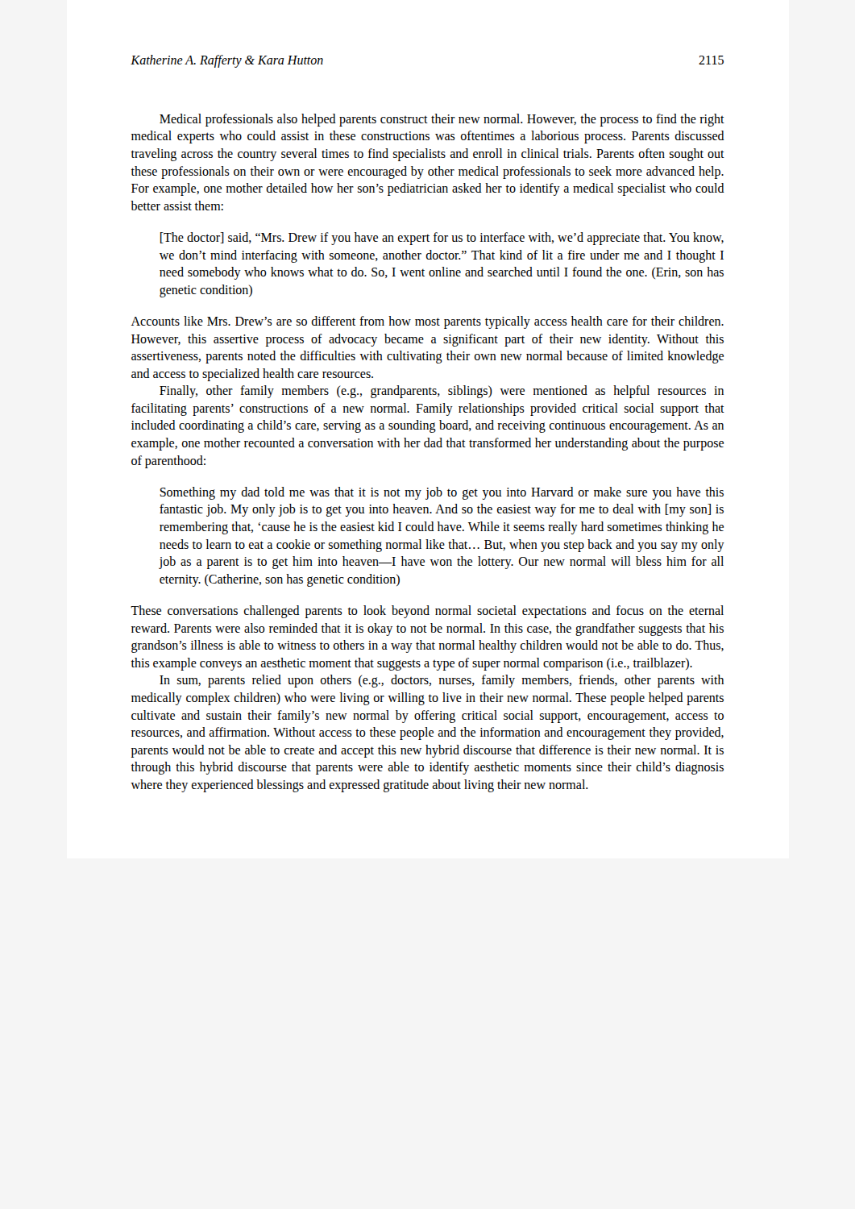Katherine A. Rafferty & Kara Hutton 2115
Medical professionals also helped parents construct their new normal. However, the process to find the right medical experts who could assist in these constructions was oftentimes a laborious process. Parents discussed traveling across the country several times to find specialists and enroll in clinical trials. Parents often sought out these professionals on their own or were encouraged by other medical professionals to seek more advanced help. For example, one mother detailed how her son’s pediatrician asked her to identify a medical specialist who could better assist them:
[The doctor] said, “Mrs. Drew if you have an expert for us to interface with, we’d appreciate that. You know, we don’t mind interfacing with someone, another doctor.” That kind of lit a fire under me and I thought I need somebody who knows what to do. So, I went online and searched until I found the one. (Erin, son has genetic condition)
Accounts like Mrs. Drew’s are so different from how most parents typically access health care for their children. However, this assertive process of advocacy became a significant part of their new identity. Without this assertiveness, parents noted the difficulties with cultivating their own new normal because of limited knowledge and access to specialized health care resources.
Finally, other family members (e.g., grandparents, siblings) were mentioned as helpful resources in facilitating parents’ constructions of a new normal. Family relationships provided critical social support that included coordinating a child’s care, serving as a sounding board, and receiving continuous encouragement. As an example, one mother recounted a conversation with her dad that transformed her understanding about the purpose of parenthood:
Something my dad told me was that it is not my job to get you into Harvard or make sure you have this fantastic job. My only job is to get you into heaven. And so the easiest way for me to deal with [my son] is remembering that, ‘cause he is the easiest kid I could have. While it seems really hard sometimes thinking he needs to learn to eat a cookie or something normal like that… But, when you step back and you say my only job as a parent is to get him into heaven—I have won the lottery. Our new normal will bless him for all eternity. (Catherine, son has genetic condition)
These conversations challenged parents to look beyond normal societal expectations and focus on the eternal reward. Parents were also reminded that it is okay to not be normal. In this case, the grandfather suggests that his grandson’s illness is able to witness to others in a way that normal healthy children would not be able to do. Thus, this example conveys an aesthetic moment that suggests a type of super normal comparison (i.e., trailblazer).
In sum, parents relied upon others (e.g., doctors, nurses, family members, friends, other parents with medically complex children) who were living or willing to live in their new normal. These people helped parents cultivate and sustain their family’s new normal by offering critical social support, encouragement, access to resources, and affirmation. Without access to these people and the information and encouragement they provided, parents would not be able to create and accept this new hybrid discourse that difference is their new normal. It is through this hybrid discourse that parents were able to identify aesthetic moments since their child’s diagnosis where they experienced blessings and expressed gratitude about living their new normal.